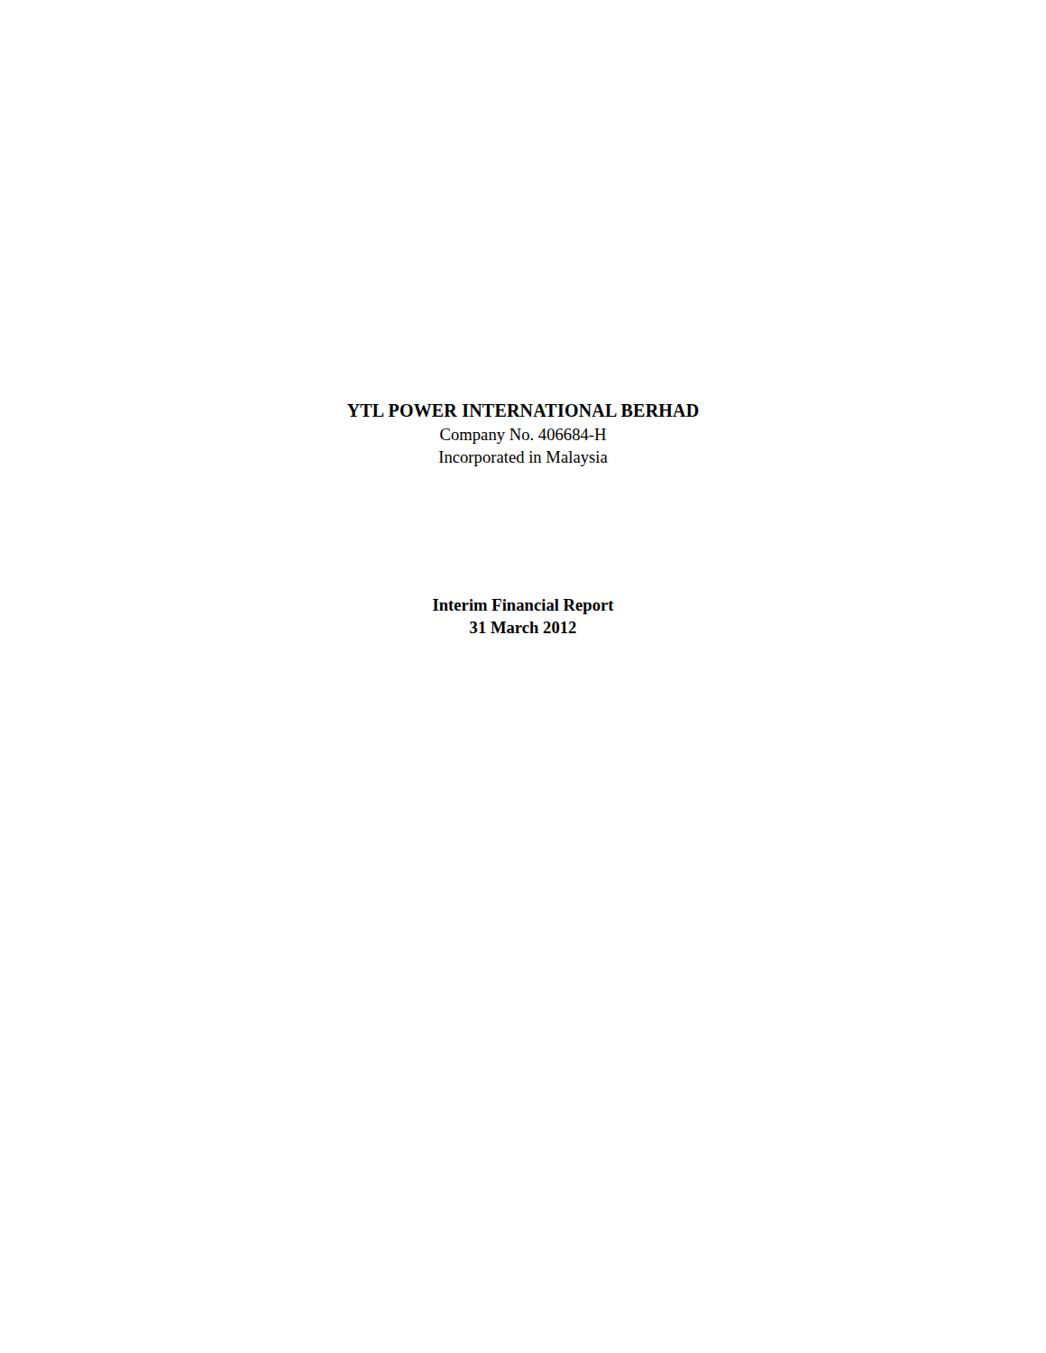YTL POWER INTERNATIONAL BERHAD
Company No. 406684-H
Incorporated in Malaysia
Interim Financial Report
31 March 2012